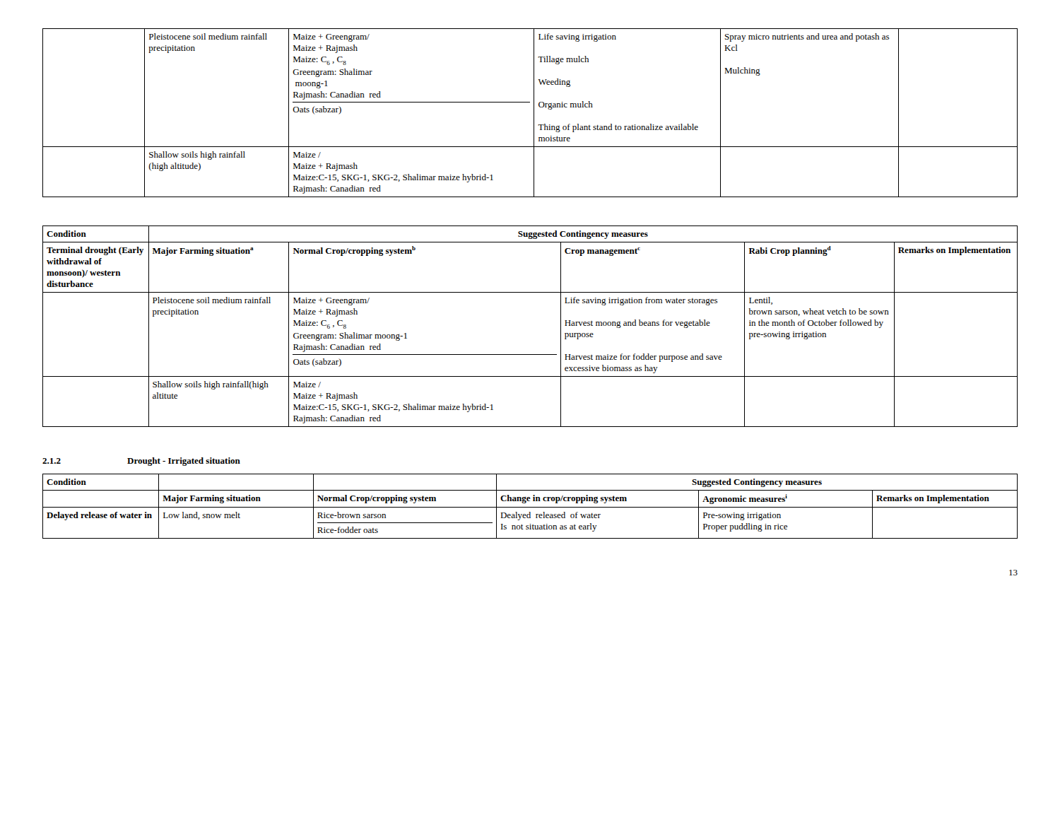| | Pleistocene soil medium rainfall precipitation | Maize + Greengram/ Maize + Rajmash Maize: C 6 , C 8 Greengram: Shalimar moong-1 Rajmash: Canadian red Oats (sabzar) | Life saving irrigation Tillage mulch Weeding Organic mulch Thing of plant stand to rationalize available moisture | Spray micro nutrients and urea and potash as Kcl Mulching | |
| | Shallow soils high rainfall (high altitude) | Maize / Maize + Rajmash Maize:C-15, SKG-1, SKG-2, Shalimar maize hybrid-1 Rajmash: Canadian red | | | |
| Condition | Suggested Contingency measures |
| Terminal drought ( Early withdrawal of monsoon )/ western disturbance | Major Farming situation a | Normal Crop/cropping system b | Crop management c | Rabi Crop planning d | Remarks on Implementation |
| | Pleistocene soil medium rainfall precipitation | Maize + Greengram/ Maize + Rajmash Maize: C 6 , C 8 Greengram: Shalimar moong-1 Rajmash: Canadian red Oats (sabzar) | Life saving irrigation from water storages Harvest moong and beans for vegetable purpose Harvest maize for fodder purpose and save excessive biomass as hay | Lentil, brown sarson, wheat vetch to be sown in the month of October followed by pre-sowing irrigation | |
| | Shallow soils high rainfall(high altitute | Maize / Maize + Rajmash Maize:C-15, SKG-1, SKG-2, Shalimar maize hybrid-1 Rajmash: Canadian red | | | |
2.1.2 Drought - Irrigated situation
| Condition | | | Suggested Contingency measures |
| | Major Farming situation | Normal Crop/cropping system | Change in crop/cropping system | Agronomic measures i | Remarks on Implementation |
| Delayed release of water in | Low land, snow melt | Rice-brown sarson Rice-fodder oats | Dealyed released of water Is not situation as at early | Pre-sowing irrigation Proper puddling in rice | |
13